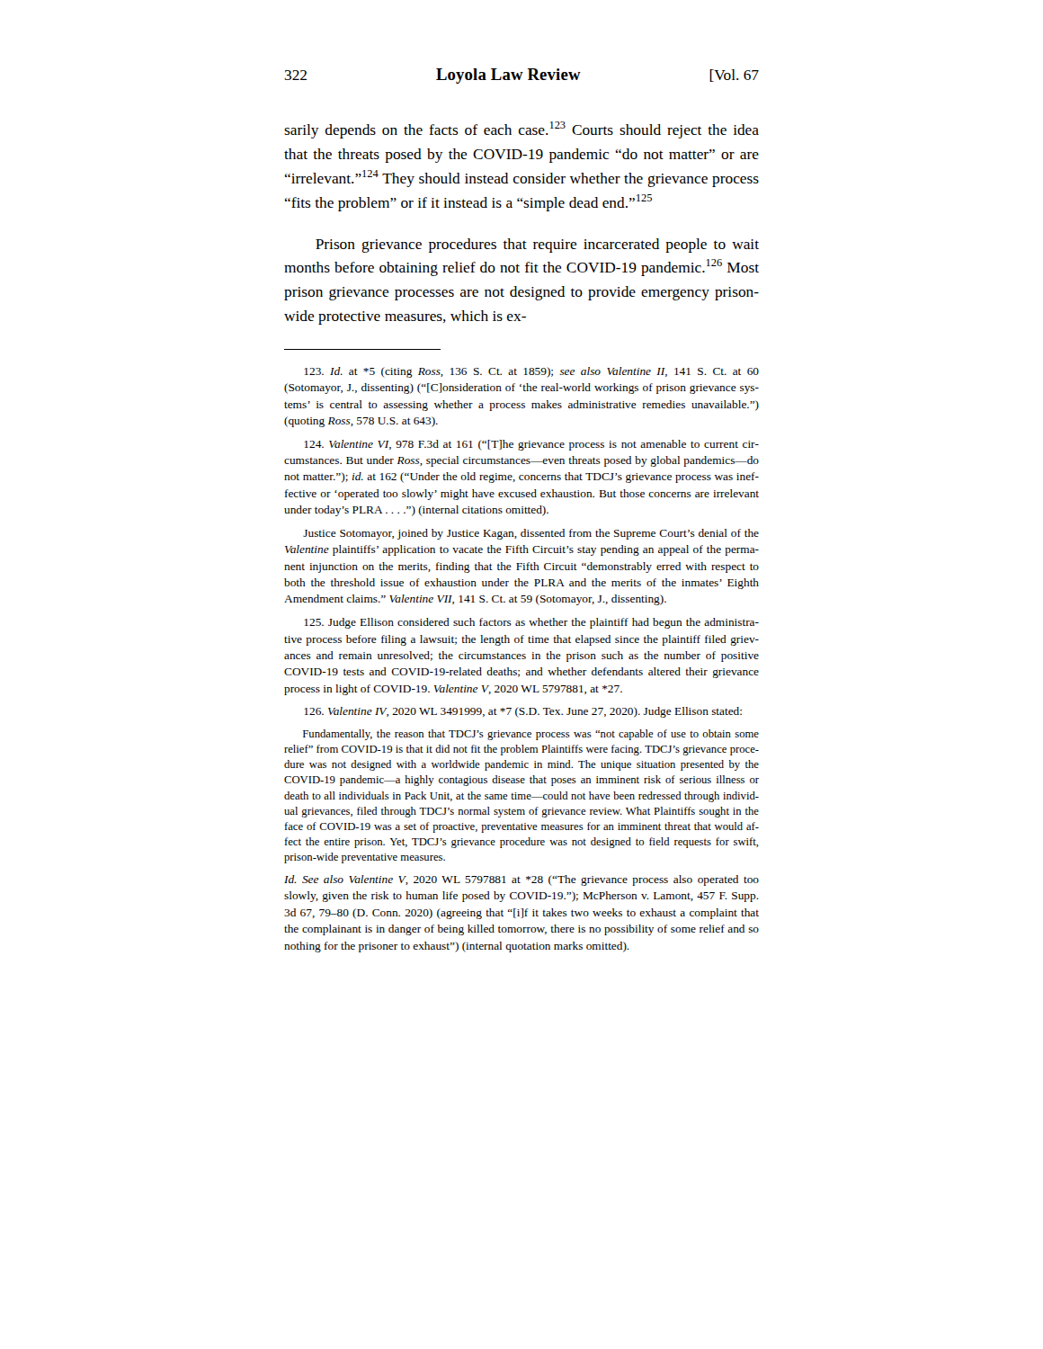322 Loyola Law Review [Vol. 67
sarily depends on the facts of each case.123 Courts should reject the idea that the threats posed by the COVID-19 pandemic “do not matter” or are “irrelevant.”124 They should instead consider whether the grievance process “fits the problem” or if it instead is a “simple dead end.”125
Prison grievance procedures that require incarcerated people to wait months before obtaining relief do not fit the COVID-19 pandemic.126 Most prison grievance processes are not designed to provide emergency prison-wide protective measures, which is ex-
123. Id. at *5 (citing Ross, 136 S. Ct. at 1859); see also Valentine II, 141 S. Ct. at 60 (Sotomayor, J., dissenting) (“[C]onsideration of ‘the real-world workings of prison grievance systems’ is central to assessing whether a process makes administrative remedies unavailable.”) (quoting Ross, 578 U.S. at 643).
124. Valentine VI, 978 F.3d at 161 (“[T]he grievance process is not amenable to current circumstances. But under Ross, special circumstances—even threats posed by global pandemics—do not matter.”); id. at 162 (“Under the old regime, concerns that TDCJ’s grievance process was ineffective or ‘operated too slowly’ might have excused exhaustion. But those concerns are irrelevant under today’s PLRA . . . .”) (internal citations omitted).
Justice Sotomayor, joined by Justice Kagan, dissented from the Supreme Court’s denial of the Valentine plaintiffs’ application to vacate the Fifth Circuit’s stay pending an appeal of the permanent injunction on the merits, finding that the Fifth Circuit “demonstrably erred with respect to both the threshold issue of exhaustion under the PLRA and the merits of the inmates’ Eighth Amendment claims.” Valentine VII, 141 S. Ct. at 59 (Sotomayor, J., dissenting).
125. Judge Ellison considered such factors as whether the plaintiff had begun the administrative process before filing a lawsuit; the length of time that elapsed since the plaintiff filed grievances and remain unresolved; the circumstances in the prison such as the number of positive COVID-19 tests and COVID-19-related deaths; and whether defendants altered their grievance process in light of COVID-19. Valentine V, 2020 WL 5797881, at *27.
126. Valentine IV, 2020 WL 3491999, at *7 (S.D. Tex. June 27, 2020). Judge Ellison stated:
Fundamentally, the reason that TDCJ’s grievance process was “not capable of use to obtain some relief” from COVID-19 is that it did not fit the problem Plaintiffs were facing. TDCJ’s grievance procedure was not designed with a worldwide pandemic in mind. The unique situation presented by the COVID-19 pandemic—a highly contagious disease that poses an imminent risk of serious illness or death to all individuals in Pack Unit, at the same time—could not have been redressed through individual grievances, filed through TDCJ’s normal system of grievance review. What Plaintiffs sought in the face of COVID-19 was a set of proactive, preventative measures for an imminent threat that would affect the entire prison. Yet, TDCJ’s grievance procedure was not designed to field requests for swift, prison-wide preventative measures.
Id. See also Valentine V, 2020 WL 5797881 at *28 (“The grievance process also operated too slowly, given the risk to human life posed by COVID-19.”); McPherson v. Lamont, 457 F. Supp. 3d 67, 79–80 (D. Conn. 2020) (agreeing that “[i]f it takes two weeks to exhaust a complaint that the complainant is in danger of being killed tomorrow, there is no possibility of some relief and so nothing for the prisoner to exhaust”) (internal quotation marks omitted).